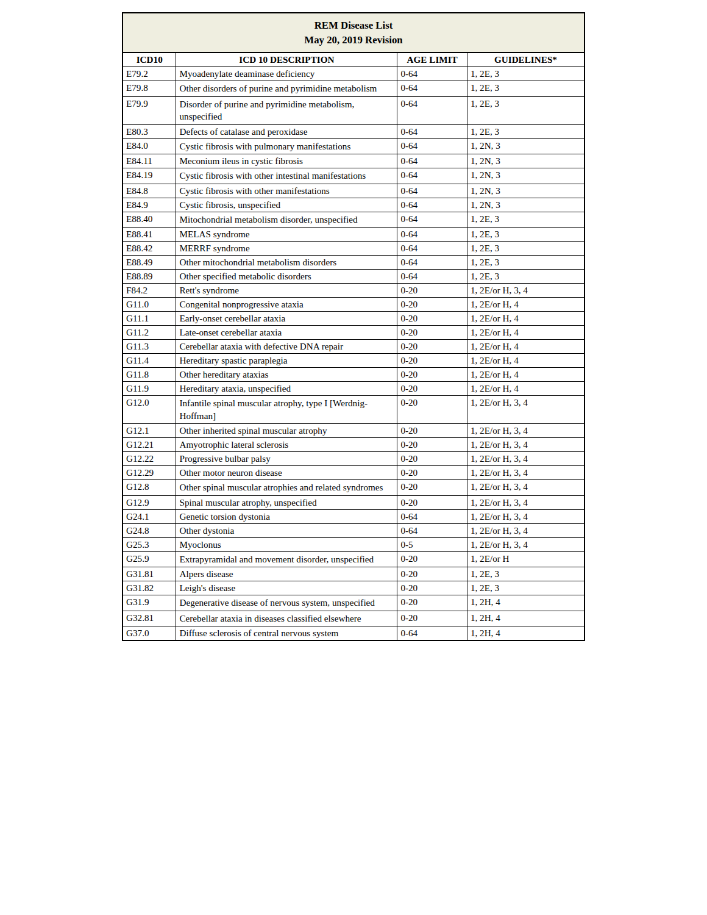REM Disease List May 20, 2019 Revision
| ICD10 | ICD 10 DESCRIPTION | AGE LIMIT | GUIDELINES* |
| --- | --- | --- | --- |
| E79.2 | Myoadenylate deaminase deficiency | 0-64 | 1, 2E, 3 |
| E79.8 | Other disorders of purine and pyrimidine metabolism | 0-64 | 1, 2E, 3 |
| E79.9 | Disorder of purine and pyrimidine metabolism, unspecified | 0-64 | 1, 2E, 3 |
| E80.3 | Defects of catalase and peroxidase | 0-64 | 1, 2E, 3 |
| E84.0 | Cystic fibrosis with pulmonary manifestations | 0-64 | 1, 2N, 3 |
| E84.11 | Meconium ileus in cystic fibrosis | 0-64 | 1, 2N, 3 |
| E84.19 | Cystic fibrosis with other intestinal manifestations | 0-64 | 1, 2N, 3 |
| E84.8 | Cystic fibrosis with other manifestations | 0-64 | 1, 2N, 3 |
| E84.9 | Cystic fibrosis, unspecified | 0-64 | 1, 2N, 3 |
| E88.40 | Mitochondrial metabolism disorder, unspecified | 0-64 | 1, 2E, 3 |
| E88.41 | MELAS syndrome | 0-64 | 1, 2E, 3 |
| E88.42 | MERRF syndrome | 0-64 | 1, 2E, 3 |
| E88.49 | Other mitochondrial metabolism disorders | 0-64 | 1, 2E, 3 |
| E88.89 | Other specified metabolic disorders | 0-64 | 1, 2E, 3 |
| F84.2 | Rett's syndrome | 0-20 | 1, 2E/or H, 3, 4 |
| G11.0 | Congenital nonprogressive ataxia | 0-20 | 1, 2E/or H, 4 |
| G11.1 | Early-onset cerebellar ataxia | 0-20 | 1, 2E/or H, 4 |
| G11.2 | Late-onset cerebellar ataxia | 0-20 | 1, 2E/or H, 4 |
| G11.3 | Cerebellar ataxia with defective DNA repair | 0-20 | 1, 2E/or H, 4 |
| G11.4 | Hereditary spastic paraplegia | 0-20 | 1, 2E/or H, 4 |
| G11.8 | Other hereditary ataxias | 0-20 | 1, 2E/or H, 4 |
| G11.9 | Hereditary ataxia, unspecified | 0-20 | 1, 2E/or H, 4 |
| G12.0 | Infantile spinal muscular atrophy, type I [Werdnig-Hoffman] | 0-20 | 1, 2E/or H, 3, 4 |
| G12.1 | Other inherited spinal muscular atrophy | 0-20 | 1, 2E/or H, 3, 4 |
| G12.21 | Amyotrophic lateral sclerosis | 0-20 | 1, 2E/or H, 3, 4 |
| G12.22 | Progressive bulbar palsy | 0-20 | 1, 2E/or H, 3, 4 |
| G12.29 | Other motor neuron disease | 0-20 | 1, 2E/or H, 3, 4 |
| G12.8 | Other spinal muscular atrophies and related syndromes | 0-20 | 1, 2E/or H, 3, 4 |
| G12.9 | Spinal muscular atrophy, unspecified | 0-20 | 1, 2E/or H, 3, 4 |
| G24.1 | Genetic torsion dystonia | 0-64 | 1, 2E/or H, 3, 4 |
| G24.8 | Other dystonia | 0-64 | 1, 2E/or H, 3, 4 |
| G25.3 | Myoclonus | 0-5 | 1, 2E/or H, 3, 4 |
| G25.9 | Extrapyramidal and movement disorder, unspecified | 0-20 | 1, 2E/or H |
| G31.81 | Alpers disease | 0-20 | 1, 2E, 3 |
| G31.82 | Leigh's disease | 0-20 | 1, 2E, 3 |
| G31.9 | Degenerative disease of nervous system, unspecified | 0-20 | 1, 2H, 4 |
| G32.81 | Cerebellar ataxia in diseases classified elsewhere | 0-20 | 1, 2H, 4 |
| G37.0 | Diffuse sclerosis of central nervous system | 0-64 | 1, 2H, 4 |